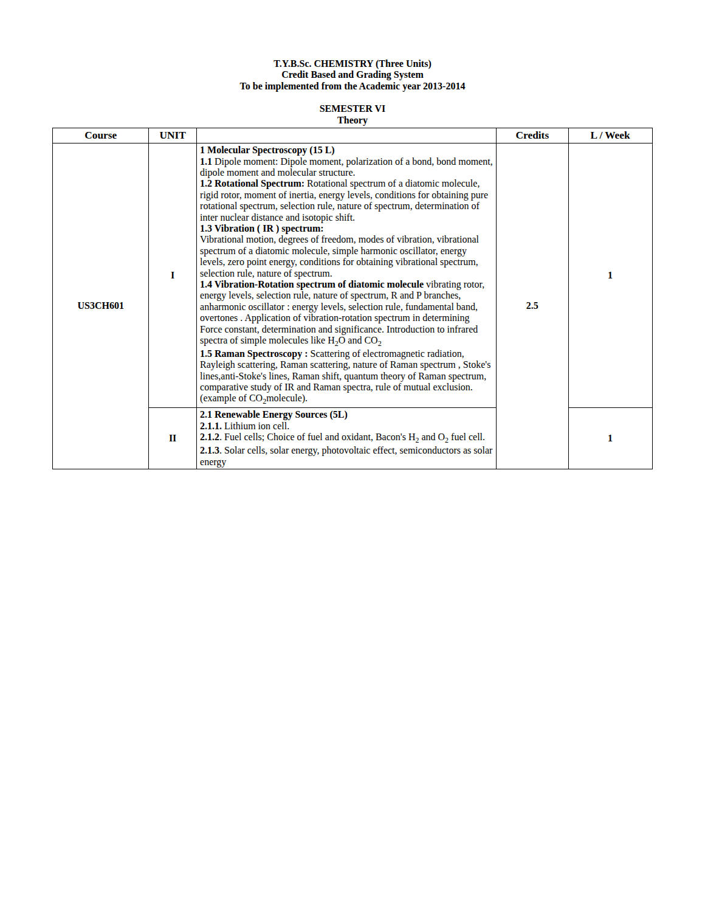T.Y.B.Sc. CHEMISTRY (Three Units)
Credit Based and Grading System
To be implemented from the Academic year 2013-2014
SEMESTER VI
Theory
| Course | UNIT | | Credits | L / Week |
| --- | --- | --- | --- | --- |
| US3CH601 | I | 1 Molecular Spectroscopy (15 L) 1.1 Dipole moment: Dipole moment, polarization of a bond, bond moment, dipole moment and molecular structure. 1.2 Rotational Spectrum: Rotational spectrum of a diatomic molecule, rigid rotor, moment of inertia, energy levels, conditions for obtaining pure rotational spectrum, selection rule, nature of spectrum, determination of inter nuclear distance and isotopic shift. 1.3 Vibration ( IR ) spectrum: Vibrational motion, degrees of freedom, modes of vibration, vibrational spectrum of a diatomic molecule, simple harmonic oscillator, energy levels, zero point energy, conditions for obtaining vibrational spectrum, selection rule, nature of spectrum. 1.4 Vibration-Rotation spectrum of diatomic molecule vibrating rotor, energy levels, selection rule, nature of spectrum, R and P branches, anharmonic oscillator : energy levels, selection rule, fundamental band, overtones . Application of vibration-rotation spectrum in determining Force constant, determination and significance. Introduction to infrared spectra of simple molecules like H 2 O and CO 2 1.5 Raman Spectroscopy : Scattering of electromagnetic radiation, Rayleigh scattering, Raman scattering, nature of Raman spectrum , Stoke's lines,anti-Stoke's lines, Raman shift, quantum theory of Raman spectrum, comparative study of IR and Raman spectra, rule of mutual exclusion.(example of CO 2 molecule). | 2.5 | 1 |
| II | 2.1 Renewable Energy Sources (5L) 2.1.1. Lithium ion cell. 2.1.2 . Fuel cells; Choice of fuel and oxidant, Bacon's H 2 and O 2 fuel cell. 2.1.3 . Solar cells, solar energy, photovoltaic effect, semiconductors as solar energy | 1 |